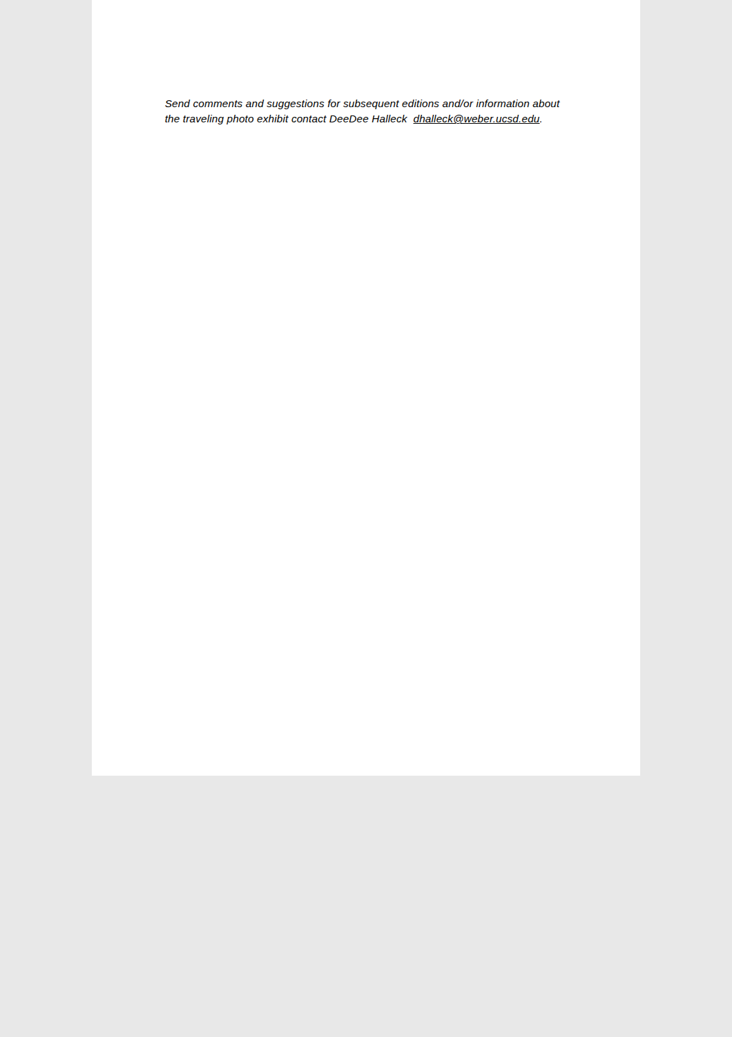Send comments and suggestions for subsequent editions and/or information about the traveling photo exhibit contact DeeDee Halleck dhalleck@weber.ucsd.edu.